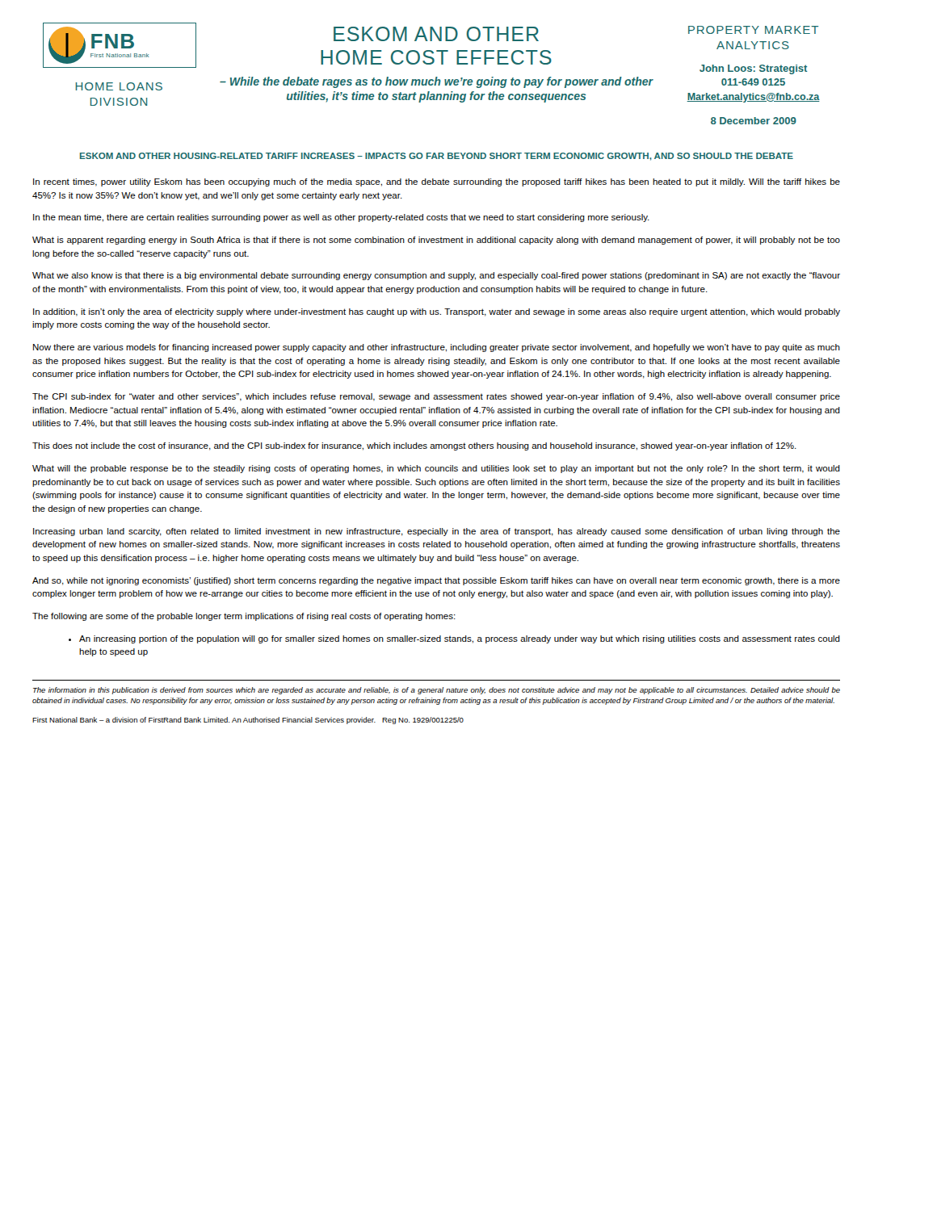FNB
First National Bank
HOME LOANS
DIVISION
ESKOM AND OTHER
HOME COST EFFECTS
– While the debate rages as to how much we’re going to pay for power and other utilities, it’s time to start planning for the consequences
PROPERTY MARKET
ANALYTICS
John Loos: Strategist
011-649 0125
Market.analytics@fnb.co.za
8 December 2009
ESKOM AND OTHER HOUSING-RELATED TARIFF INCREASES – IMPACTS GO FAR BEYOND SHORT TERM ECONOMIC GROWTH, AND SO SHOULD THE DEBATE
In recent times, power utility Eskom has been occupying much of the media space, and the debate surrounding the proposed tariff hikes has been heated to put it mildly. Will the tariff hikes be 45%? Is it now 35%? We don’t know yet, and we’ll only get some certainty early next year.
In the mean time, there are certain realities surrounding power as well as other property-related costs that we need to start considering more seriously.
What is apparent regarding energy in South Africa is that if there is not some combination of investment in additional capacity along with demand management of power, it will probably not be too long before the so-called “reserve capacity” runs out.
What we also know is that there is a big environmental debate surrounding energy consumption and supply, and especially coal-fired power stations (predominant in SA) are not exactly the “flavour of the month” with environmentalists. From this point of view, too, it would appear that energy production and consumption habits will be required to change in future.
In addition, it isn’t only the area of electricity supply where under-investment has caught up with us. Transport, water and sewage in some areas also require urgent attention, which would probably imply more costs coming the way of the household sector.
Now there are various models for financing increased power supply capacity and other infrastructure, including greater private sector involvement, and hopefully we won’t have to pay quite as much as the proposed hikes suggest. But the reality is that the cost of operating a home is already rising steadily, and Eskom is only one contributor to that. If one looks at the most recent available consumer price inflation numbers for October, the CPI sub-index for electricity used in homes showed year-on-year inflation of 24.1%. In other words, high electricity inflation is already happening.
The CPI sub-index for “water and other services”, which includes refuse removal, sewage and assessment rates showed year-on-year inflation of 9.4%, also well-above overall consumer price inflation. Mediocre “actual rental” inflation of 5.4%, along with estimated “owner occupied rental” inflation of 4.7% assisted in curbing the overall rate of inflation for the CPI sub-index for housing and utilities to 7.4%, but that still leaves the housing costs sub-index inflating at above the 5.9% overall consumer price inflation rate.
This does not include the cost of insurance, and the CPI sub-index for insurance, which includes amongst others housing and household insurance, showed year-on-year inflation of 12%.
What will the probable response be to the steadily rising costs of operating homes, in which councils and utilities look set to play an important but not the only role? In the short term, it would predominantly be to cut back on usage of services such as power and water where possible. Such options are often limited in the short term, because the size of the property and its built in facilities (swimming pools for instance) cause it to consume significant quantities of electricity and water. In the longer term, however, the demand-side options become more significant, because over time the design of new properties can change.
Increasing urban land scarcity, often related to limited investment in new infrastructure, especially in the area of transport, has already caused some densification of urban living through the development of new homes on smaller-sized stands. Now, more significant increases in costs related to household operation, often aimed at funding the growing infrastructure shortfalls, threatens to speed up this densification process – i.e. higher home operating costs means we ultimately buy and build “less house” on average.
And so, while not ignoring economists’ (justified) short term concerns regarding the negative impact that possible Eskom tariff hikes can have on overall near term economic growth, there is a more complex longer term problem of how we re-arrange our cities to become more efficient in the use of not only energy, but also water and space (and even air, with pollution issues coming into play).
The following are some of the probable longer term implications of rising real costs of operating homes:
An increasing portion of the population will go for smaller sized homes on smaller-sized stands, a process already under way but which rising utilities costs and assessment rates could help to speed up
The information in this publication is derived from sources which are regarded as accurate and reliable, is of a general nature only, does not constitute advice and may not be applicable to all circumstances. Detailed advice should be obtained in individual cases. No responsibility for any error, omission or loss sustained by any person acting or refraining from acting as a result of this publication is accepted by Firstrand Group Limited and / or the authors of the material.
First National Bank – a division of FirstRand Bank Limited. An Authorised Financial Services provider. Reg No. 1929/001225/0